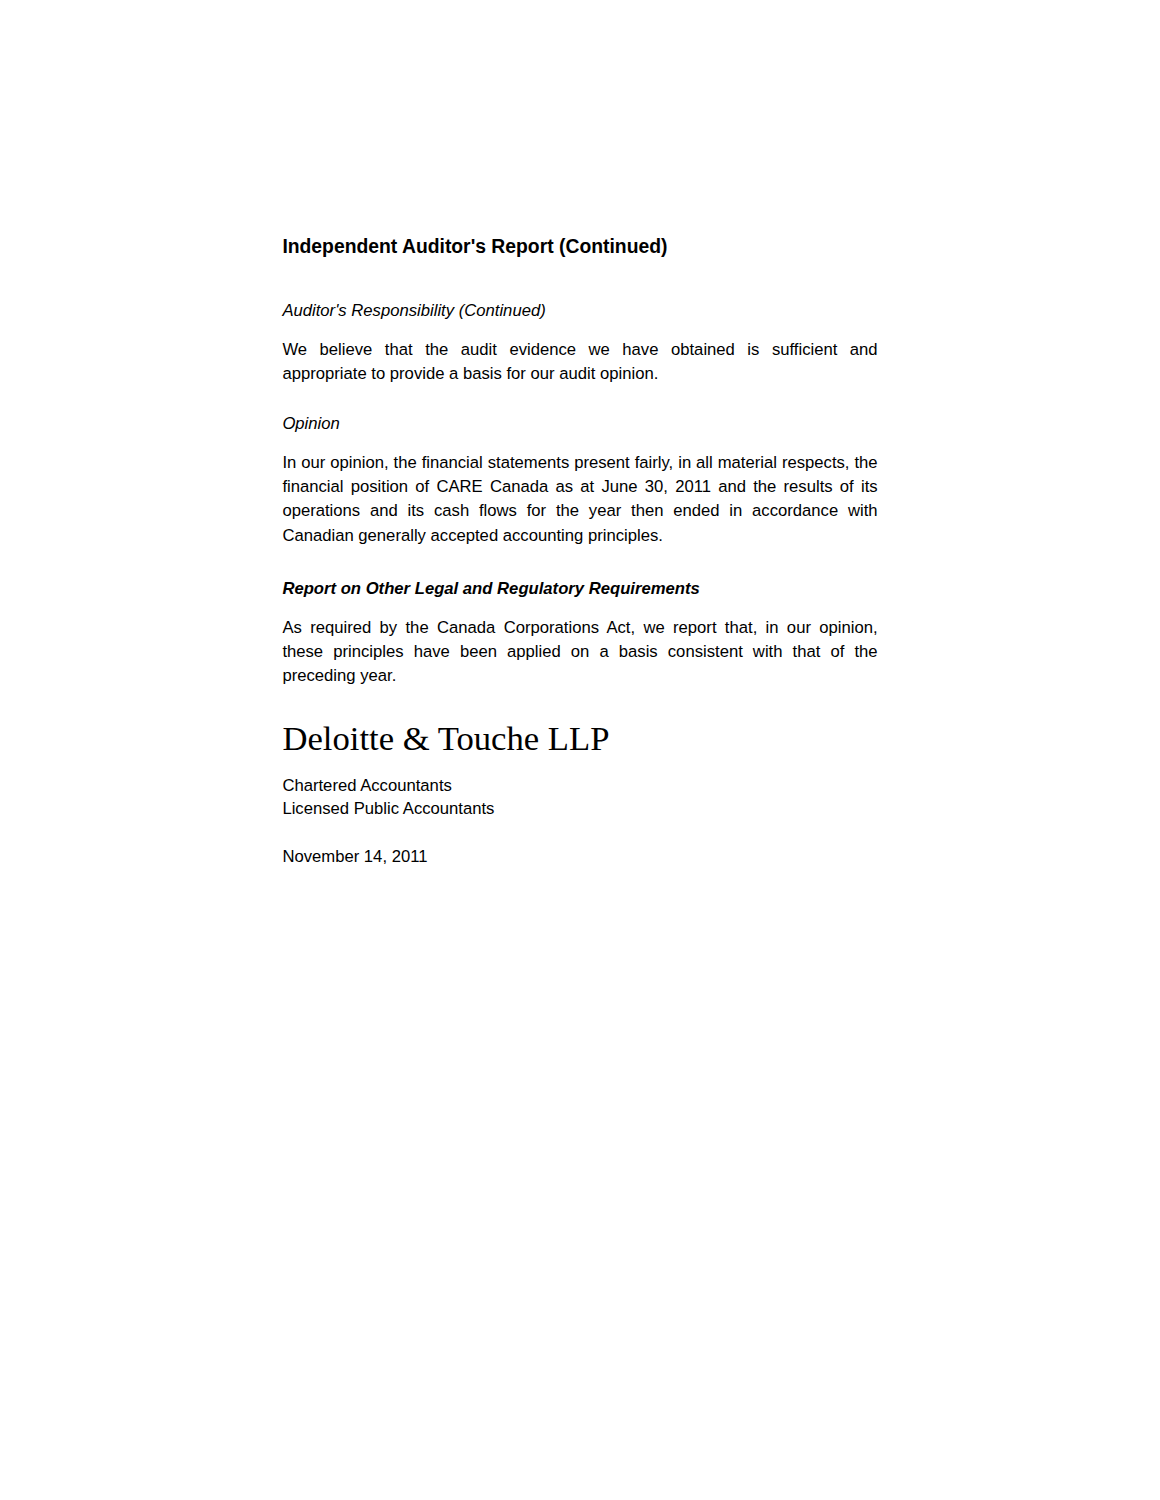Independent Auditor's Report (Continued)
Auditor's Responsibility (Continued)
We believe that the audit evidence we have obtained is sufficient and appropriate to provide a basis for our audit opinion.
Opinion
In our opinion, the financial statements present fairly, in all material respects, the financial position of CARE Canada as at June 30, 2011 and the results of its operations and its cash flows for the year then ended in accordance with Canadian generally accepted accounting principles.
Report on Other Legal and Regulatory Requirements
As required by the Canada Corporations Act, we report that, in our opinion, these principles have been applied on a basis consistent with that of the preceding year.
Deloitte & Touche LLP
Chartered Accountants
Licensed Public Accountants
November 14, 2011